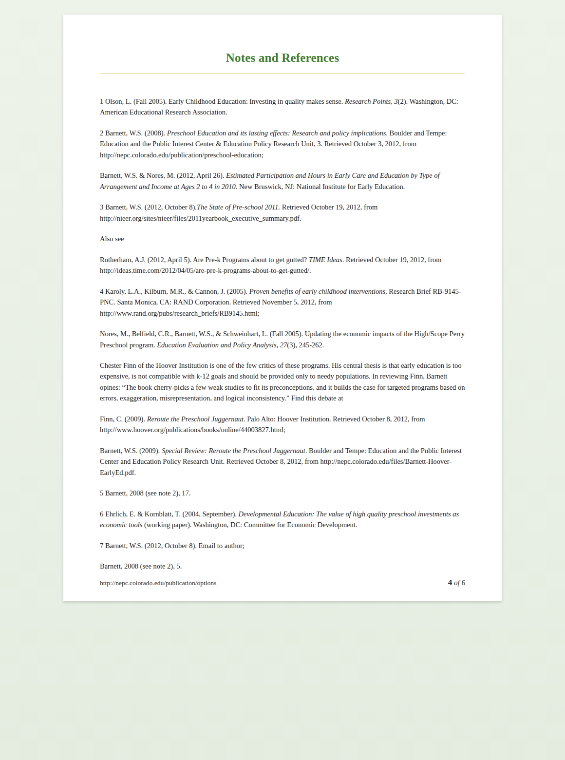Notes and References
1 Olson, L. (Fall 2005). Early Childhood Education: Investing in quality makes sense. Research Points, 3(2). Washington, DC: American Educational Research Association.
2 Barnett, W.S. (2008). Preschool Education and its lasting effects: Research and policy implications. Boulder and Tempe: Education and the Public Interest Center & Education Policy Research Unit, 3. Retrieved October 3, 2012, from http://nepc.colorado.edu/publication/preschool-education;
Barnett, W.S. & Nores, M. (2012, April 26). Estimated Participation and Hours in Early Care and Education by Type of Arrangement and Income at Ages 2 to 4 in 2010. New Bruswick, NJ: National Institute for Early Education.
3 Barnett, W.S. (2012, October 8).The State of Pre-school 2011. Retrieved October 19, 2012, from http://nieer.org/sites/nieer/files/2011yearbook_executive_summary.pdf.
Also see
Rotherham, A.J. (2012, April 5). Are Pre-k Programs about to get gutted? TIME Ideas. Retrieved October 19, 2012, from http://ideas.time.com/2012/04/05/are-pre-k-programs-about-to-get-gutted/.
4 Karoly, L.A., Kilburn, M.R., & Cannon, J. (2005). Proven benefits of early childhood interventions, Research Brief RB-9145-PNC. Santa Monica, CA: RAND Corporation. Retrieved November 5, 2012, from http://www.rand.org/pubs/research_briefs/RB9145.html;
Nores, M., Belfield, C.R., Barnett, W.S., & Schweinhart, L. (Fall 2005). Updating the economic impacts of the High/Scope Perry Preschool program. Education Evaluation and Policy Analysis, 27(3), 245-262.
Chester Finn of the Hoover Institution is one of the few critics of these programs. His central thesis is that early education is too expensive, is not compatible with k-12 goals and should be provided only to needy populations. In reviewing Finn, Barnett opines: “The book cherry-picks a few weak studies to fit its preconceptions, and it builds the case for targeted programs based on errors, exaggeration, misrepresentation, and logical inconsistency.” Find this debate at
Finn, C. (2009). Reroute the Preschool Juggernaut. Palo Alto: Hoover Institution. Retrieved October 8, 2012, from http://www.hoover.org/publications/books/online/44003827.html;
Barnett, W.S. (2009). Special Review: Reroute the Preschool Juggernaut. Boulder and Tempe: Education and the Public Interest Center and Education Policy Research Unit. Retrieved October 8, 2012, from http://nepc.colorado.edu/files/Barnett-Hoover-EarlyEd.pdf.
5 Barnett, 2008 (see note 2), 17.
6 Ehrlich, E. & Kornblatt, T. (2004, September). Developmental Education: The value of high quality preschool investments as economic tools (working paper). Washington, DC: Committee for Economic Development.
7 Barnett, W.S. (2012, October 8). Email to author;
Barnett, 2008 (see note 2), 5.
http://nepc.colorado.edu/publication/options 4 of 6